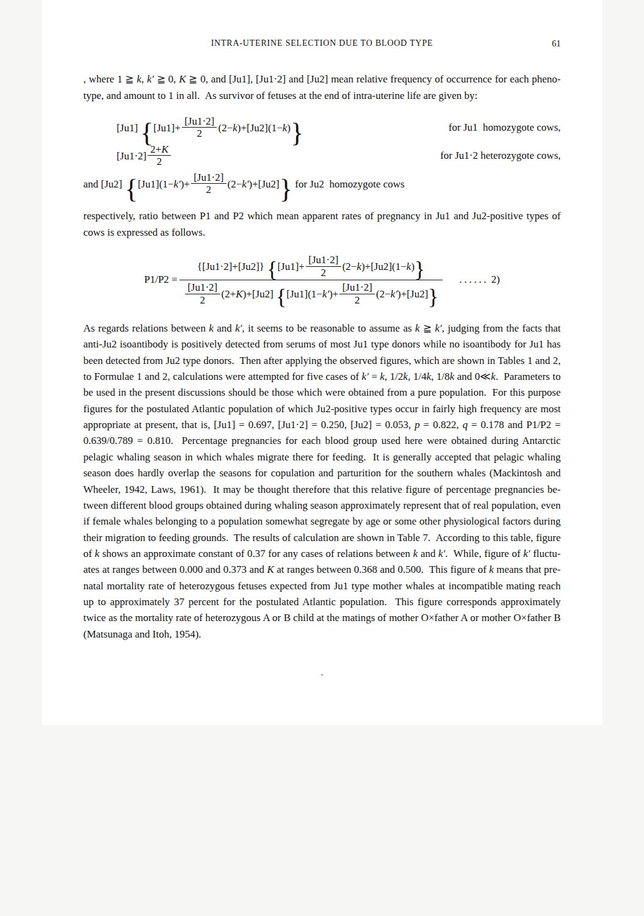Intra-uterine Selection Due to Blood Type 61
, where 1 ≧ k, k′ ≧ 0, K ≧ 0, and [Ju1], [Ju1·2] and [Ju2] mean relative frequency of occurrence for each phenotype, and amount to 1 in all. As survivor of fetuses at the end of intra-uterine life are given by:
[Ju1] {[Ju1]+[Ju1·2] 2(2−k)+[Ju2](1−k)} for Ju1 homozygote cows,
[Ju1·2]2+K 2 for Ju1·2 heterozygote cows,
and [Ju2] {[Ju1](1−k′)+[Ju1·2] 2(2−k′)+[Ju2]} for Ju2 homozygote cows
respectively, ratio between P1 and P2 which mean apparent rates of pregnancy in Ju1 and Ju2-positive types of cows is expressed as follows.
P1/P2 = {[Ju1·2]+[Ju2]} {[Ju1]+[Ju1·2] 2(2−k)+[Ju2](1−k)} [Ju1·2] 2(2+K)+[Ju2] {[Ju1](1−k′)+[Ju1·2] 2(2−k′)+[Ju2]} ...... 2)
As regards relations between k and k′, it seems to be reasonable to assume as k ≧ k′, judging from the facts that anti-Ju2 isoantibody is positively detected from serums of most Ju1 type donors while no isoantibody for Ju1 has been detected from Ju2 type donors. Then after applying the observed figures, which are shown in Tables 1 and 2, to Formulae 1 and 2, calculations were attempted for five cases of k′ = k, 1/2k, 1/4k, 1/8k and 0≪k. Parameters to be used in the present discussions should be those which were obtained from a pure population. For this purpose figures for the postulated Atlantic population of which Ju2-positive types occur in fairly high frequency are most appropriate at present, that is, [Ju1] = 0.697, [Ju1·2] = 0.250, [Ju2] = 0.053, p = 0.822, q = 0.178 and P1/P2 = 0.639/0.789 = 0.810. Percentage pregnancies for each blood group used here were obtained during Antarctic pelagic whaling season in which whales migrate there for feeding. It is generally accepted that pelagic whaling season does hardly overlap the seasons for copulation and parturition for the southern whales (Mackintosh and Wheeler, 1942, Laws, 1961). It may be thought therefore that this relative figure of percentage pregnancies between different blood groups obtained during whaling season approximately represent that of real population, even if female whales belonging to a population somewhat segregate by age or some other physiological factors during their migration to feeding grounds. The results of calculation are shown in Table 7. According to this table, figure of k shows an approximate constant of 0.37 for any cases of relations between k and k′. While, figure of k′ fluctuates at ranges between 0.000 and 0.373 and K at ranges between 0.368 and 0.500. This figure of k means that prenatal mortality rate of heterozygous fetuses expected from Ju1 type mother whales at incompatible mating reach up to approximately 37 percent for the postulated Atlantic population. This figure corresponds approximately twice as the mortality rate of heterozygous A or B child at the matings of mother O×father A or mother O×father B (Matsunaga and Itoh, 1954).
·